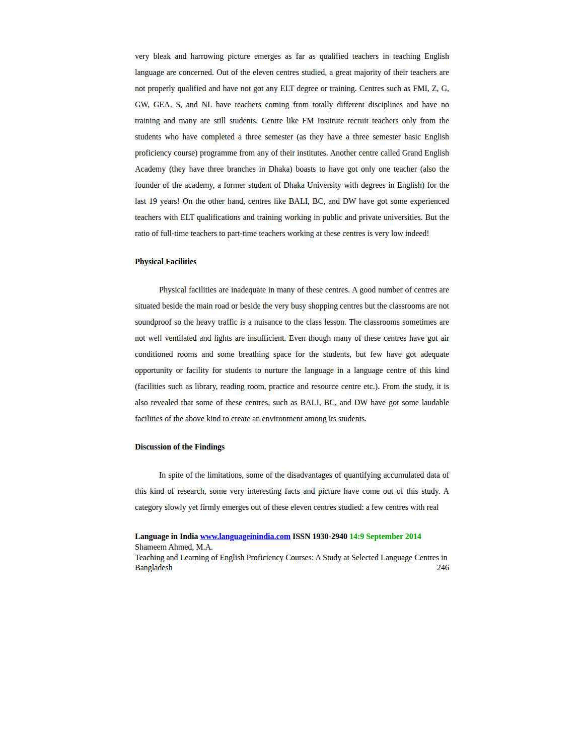very bleak and harrowing picture emerges as far as qualified teachers in teaching English language are concerned. Out of the eleven centres studied, a great majority of their teachers are not properly qualified and have not got any ELT degree or training. Centres such as FMI, Z, G, GW, GEA, S, and NL have teachers coming from totally different disciplines and have no training and many are still students. Centre like FM Institute recruit teachers only from the students who have completed a three semester (as they have a three semester basic English proficiency course) programme from any of their institutes. Another centre called Grand English Academy (they have three branches in Dhaka) boasts to have got only one teacher (also the founder of the academy, a former student of Dhaka University with degrees in English) for the last 19 years! On the other hand, centres like BALI, BC, and DW have got some experienced teachers with ELT qualifications and training working in public and private universities. But the ratio of full-time teachers to part-time teachers working at these centres is very low indeed!
Physical Facilities
Physical facilities are inadequate in many of these centres. A good number of centres are situated beside the main road or beside the very busy shopping centres but the classrooms are not soundproof so the heavy traffic is a nuisance to the class lesson. The classrooms sometimes are not well ventilated and lights are insufficient. Even though many of these centres have got air conditioned rooms and some breathing space for the students, but few have got adequate opportunity or facility for students to nurture the language in a language centre of this kind (facilities such as library, reading room, practice and resource centre etc.). From the study, it is also revealed that some of these centres, such as BALI, BC, and DW have got some laudable facilities of the above kind to create an environment among its students.
Discussion of the Findings
In spite of the limitations, some of the disadvantages of quantifying accumulated data of this kind of research, some very interesting facts and picture have come out of this study. A category slowly yet firmly emerges out of these eleven centres studied: a few centres with real
Language in India www.languageinindia.com ISSN 1930-2940 14:9 September 2014
Shameem Ahmed, M.A.
Teaching and Learning of English Proficiency Courses: A Study at Selected Language Centres in
Bangladesh 246